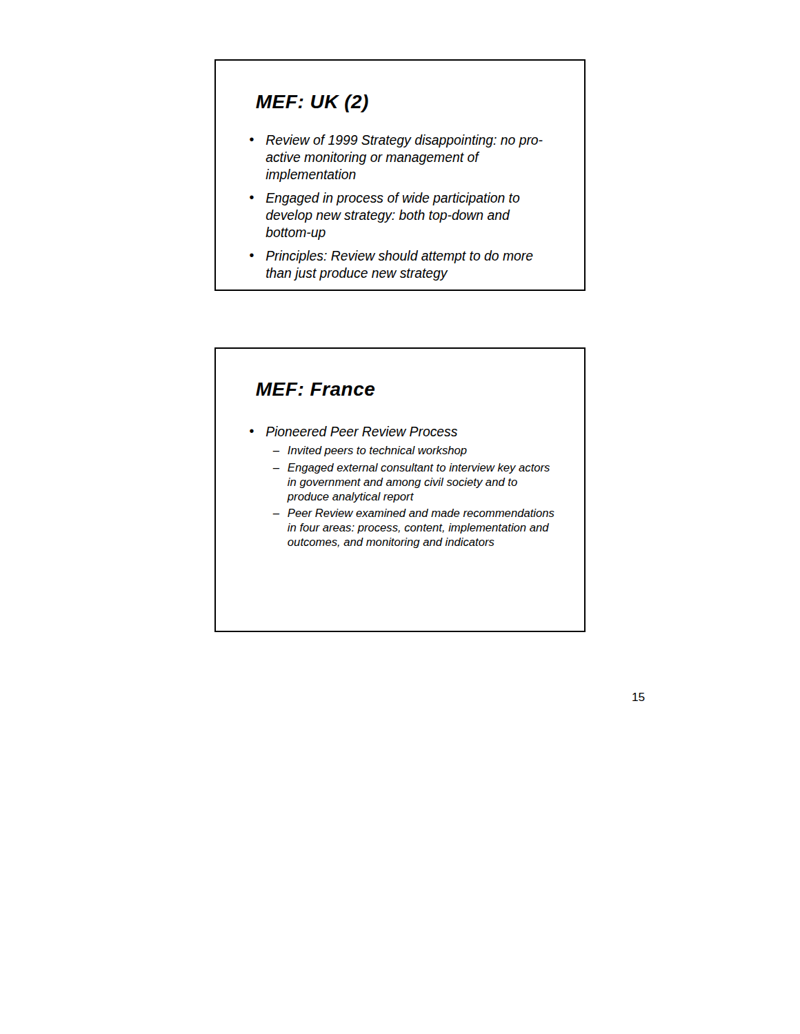MEF: UK (2)
Review of 1999 Strategy disappointing: no pro-active monitoring or management of implementation
Engaged in process of wide participation to develop new strategy: both top-down and bottom-up
Principles: Review should attempt to do more than just produce new strategy
MEF: France
Pioneered Peer Review Process
Invited peers to technical workshop
Engaged external consultant to interview key actors in government and among civil society and to produce analytical report
Peer Review examined and made recommendations in four areas: process, content, implementation and outcomes, and monitoring and indicators
15